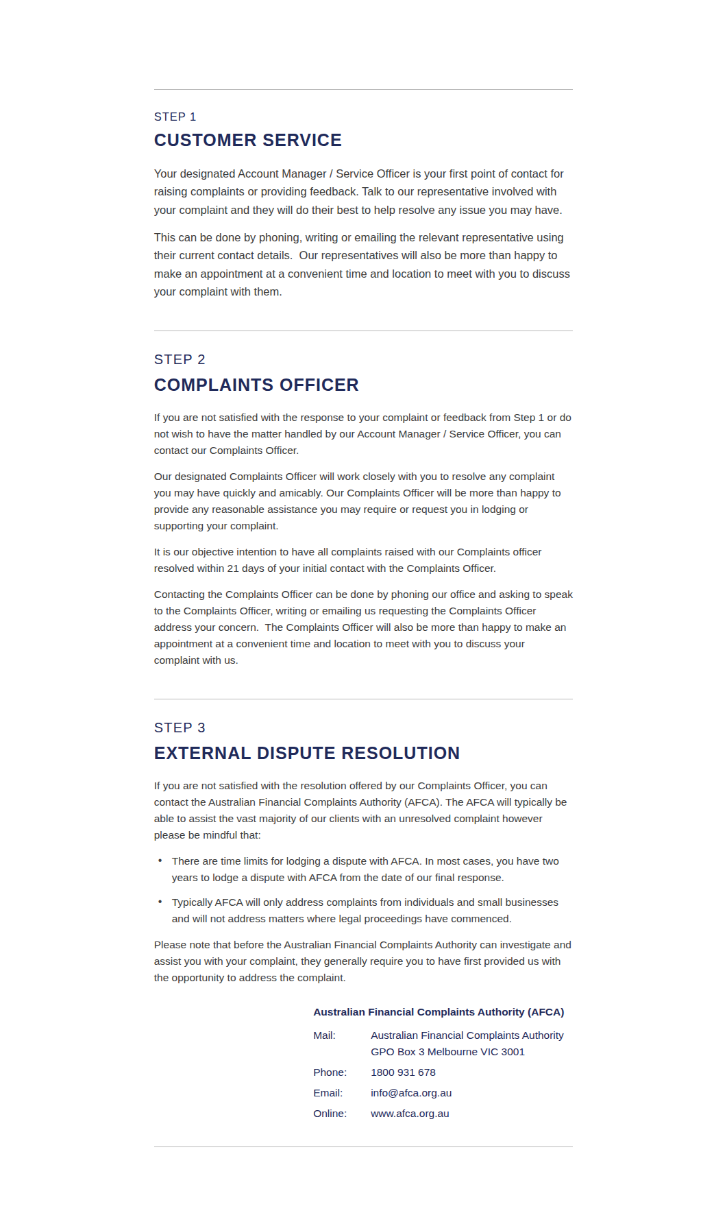Step 1
Customer Service
Your designated Account Manager / Service Officer is your first point of contact for raising complaints or providing feedback. Talk to our representative involved with your complaint and they will do their best to help resolve any issue you may have.
This can be done by phoning, writing or emailing the relevant representative using their current contact details. Our representatives will also be more than happy to make an appointment at a convenient time and location to meet with you to discuss your complaint with them.
Step 2
Complaints Officer
If you are not satisfied with the response to your complaint or feedback from Step 1 or do not wish to have the matter handled by our Account Manager / Service Officer, you can contact our Complaints Officer.
Our designated Complaints Officer will work closely with you to resolve any complaint you may have quickly and amicably. Our Complaints Officer will be more than happy to provide any reasonable assistance you may require or request you in lodging or supporting your complaint.
It is our objective intention to have all complaints raised with our Complaints officer resolved within 21 days of your initial contact with the Complaints Officer.
Contacting the Complaints Officer can be done by phoning our office and asking to speak to the Complaints Officer, writing or emailing us requesting the Complaints Officer address your concern. The Complaints Officer will also be more than happy to make an appointment at a convenient time and location to meet with you to discuss your complaint with us.
Step 3
External Dispute Resolution
If you are not satisfied with the resolution offered by our Complaints Officer, you can contact the Australian Financial Complaints Authority (AFCA). The AFCA will typically be able to assist the vast majority of our clients with an unresolved complaint however please be mindful that:
There are time limits for lodging a dispute with AFCA. In most cases, you have two years to lodge a dispute with AFCA from the date of our final response.
Typically AFCA will only address complaints from individuals and small businesses and will not address matters where legal proceedings have commenced.
Please note that before the Australian Financial Complaints Authority can investigate and assist you with your complaint, they generally require you to have first provided us with the opportunity to address the complaint.
Australian Financial Complaints Authority (AFCA)
| Mail: | Australian Financial Complaints Authority GPO Box 3 Melbourne VIC 3001 |
| Phone: | 1800 931 678 |
| Email: | info@afca.org.au |
| Online: | www.afca.org.au |